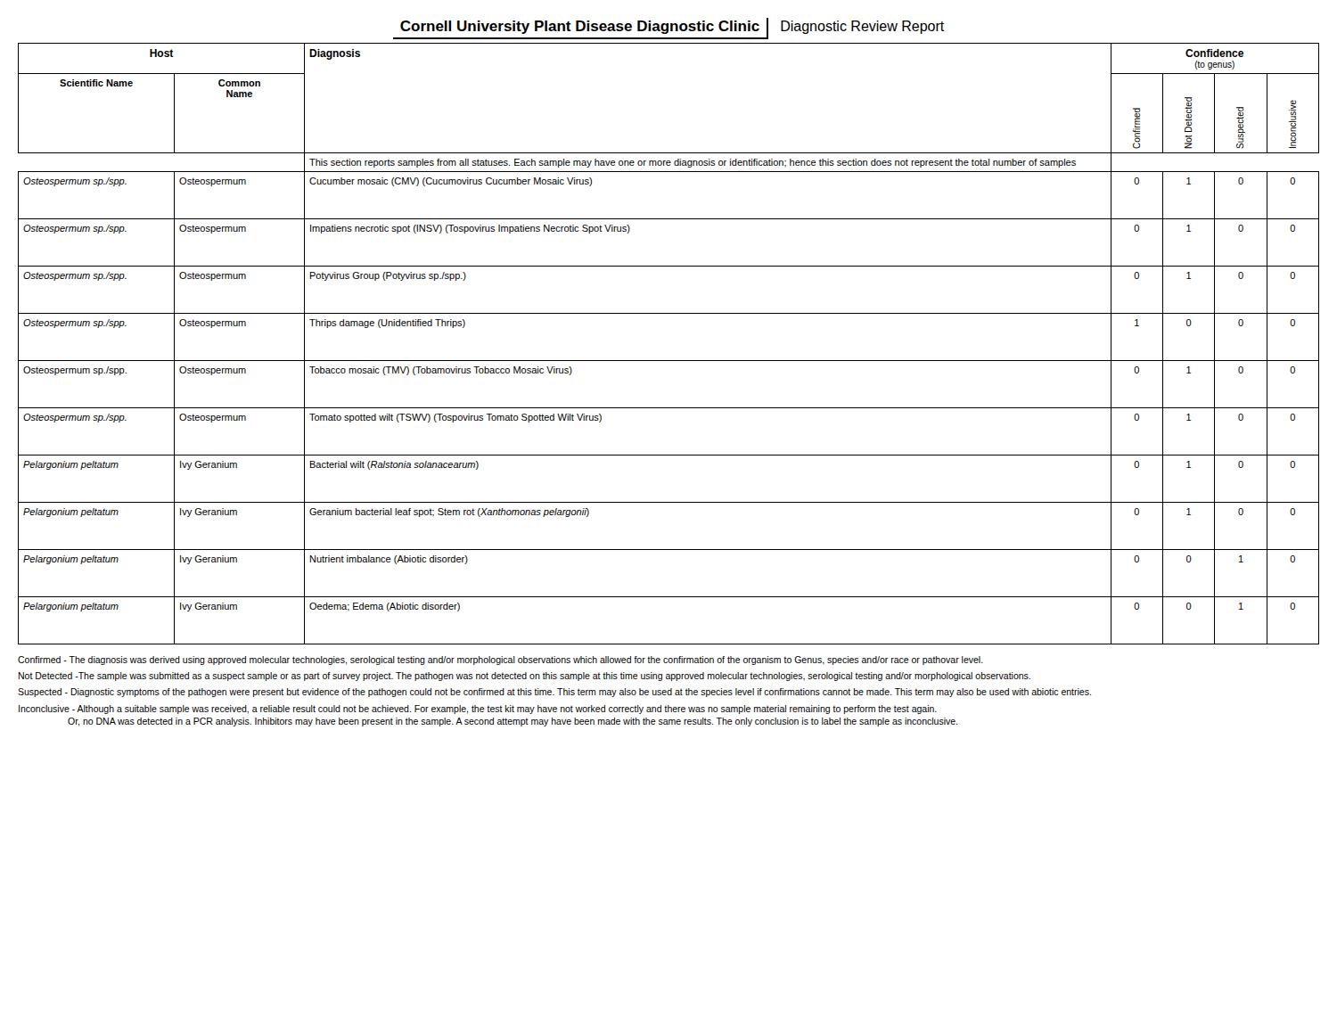Cornell University Plant Disease Diagnostic Clinic
Diagnostic Review Report
| Host | Diagnosis | Confidence (to genus) |
| --- | --- | --- |
| Scientific Name | Common Name | Confirmed | Not Detected | Suspected | Inconclusive |
| | This section reports samples from all statuses. Each sample may have one or more diagnosis or identification; hence this section does not represent the total number of samples | |
| Osteospermum sp./spp. | Osteospermum | Cucumber mosaic (CMV) (Cucumovirus Cucumber Mosaic Virus) | 0 | 1 | 0 | 0 |
| Osteospermum sp./spp. | Osteospermum | Impatiens necrotic spot (INSV) (Tospovirus Impatiens Necrotic Spot Virus) | 0 | 1 | 0 | 0 |
| Osteospermum sp./spp. | Osteospermum | Potyvirus Group (Potyvirus sp./spp.) | 0 | 1 | 0 | 0 |
| Osteospermum sp./spp. | Osteospermum | Thrips damage (Unidentified Thrips) | 1 | 0 | 0 | 0 |
| Osteospermum sp./spp. | Osteospermum | Tobacco mosaic (TMV) (Tobamovirus Tobacco Mosaic Virus) | 0 | 1 | 0 | 0 |
| Osteospermum sp./spp. | Osteospermum | Tomato spotted wilt (TSWV) (Tospovirus Tomato Spotted Wilt Virus) | 0 | 1 | 0 | 0 |
| Pelargonium peltatum | Ivy Geranium | Bacterial wilt ( Ralstonia solanacearum ) | 0 | 1 | 0 | 0 |
| Pelargonium peltatum | Ivy Geranium | Geranium bacterial leaf spot; Stem rot ( Xanthomonas pelargonii ) | 0 | 1 | 0 | 0 |
| Pelargonium peltatum | Ivy Geranium | Nutrient imbalance (Abiotic disorder) | 0 | 0 | 1 | 0 |
| Pelargonium peltatum | Ivy Geranium | Oedema; Edema (Abiotic disorder) | 0 | 0 | 1 | 0 |
Confirmed - The diagnosis was derived using approved molecular technologies, serological testing and/or morphological observations which allowed for the confirmation of the organism to Genus, species and/or race or pathovar level.
Not Detected -The sample was submitted as a suspect sample or as part of survey project. The pathogen was not detected on this sample at this time using approved molecular technologies, serological testing and/or morphological observations.
Suspected - Diagnostic symptoms of the pathogen were present but evidence of the pathogen could not be confirmed at this time. This term may also be used at the species level if confirmations cannot be made. This term may also be used with abiotic entries.
Inconclusive - Although a suitable sample was received, a reliable result could not be achieved. For example, the test kit may have not worked correctly and there was no sample material remaining to perform the test again.
Or, no DNA was detected in a PCR analysis. Inhibitors may have been present in the sample. A second attempt may have been made with the same results. The only conclusion is to label the sample as inconclusive.